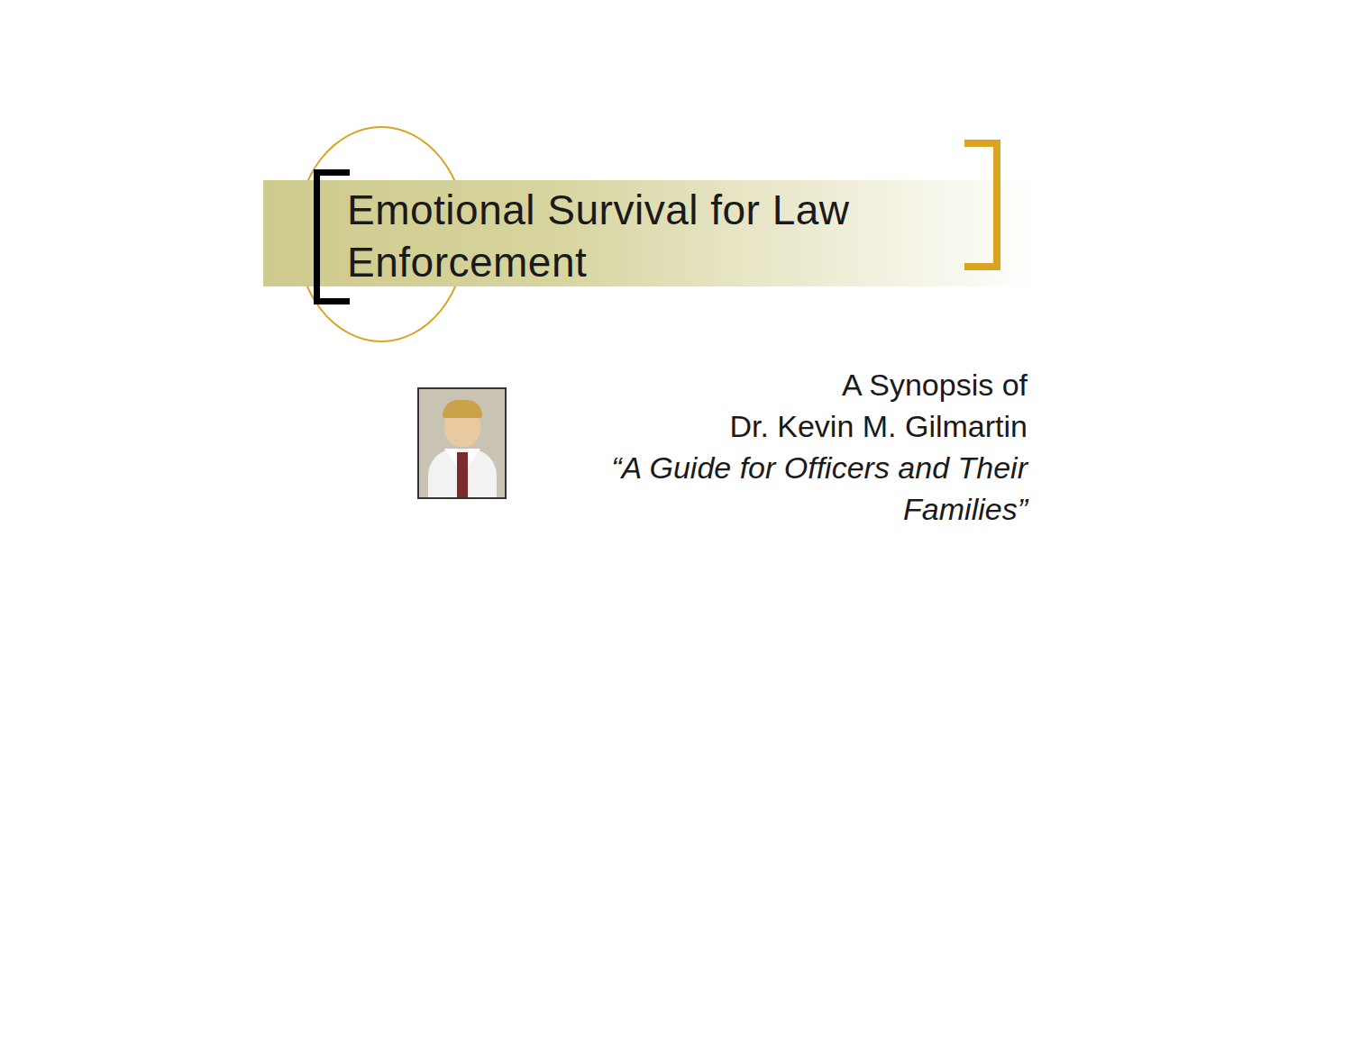Emotional Survival for Law Enforcement
A Synopsis of
Dr. Kevin M. Gilmartin
“A Guide for Officers and Their Families”